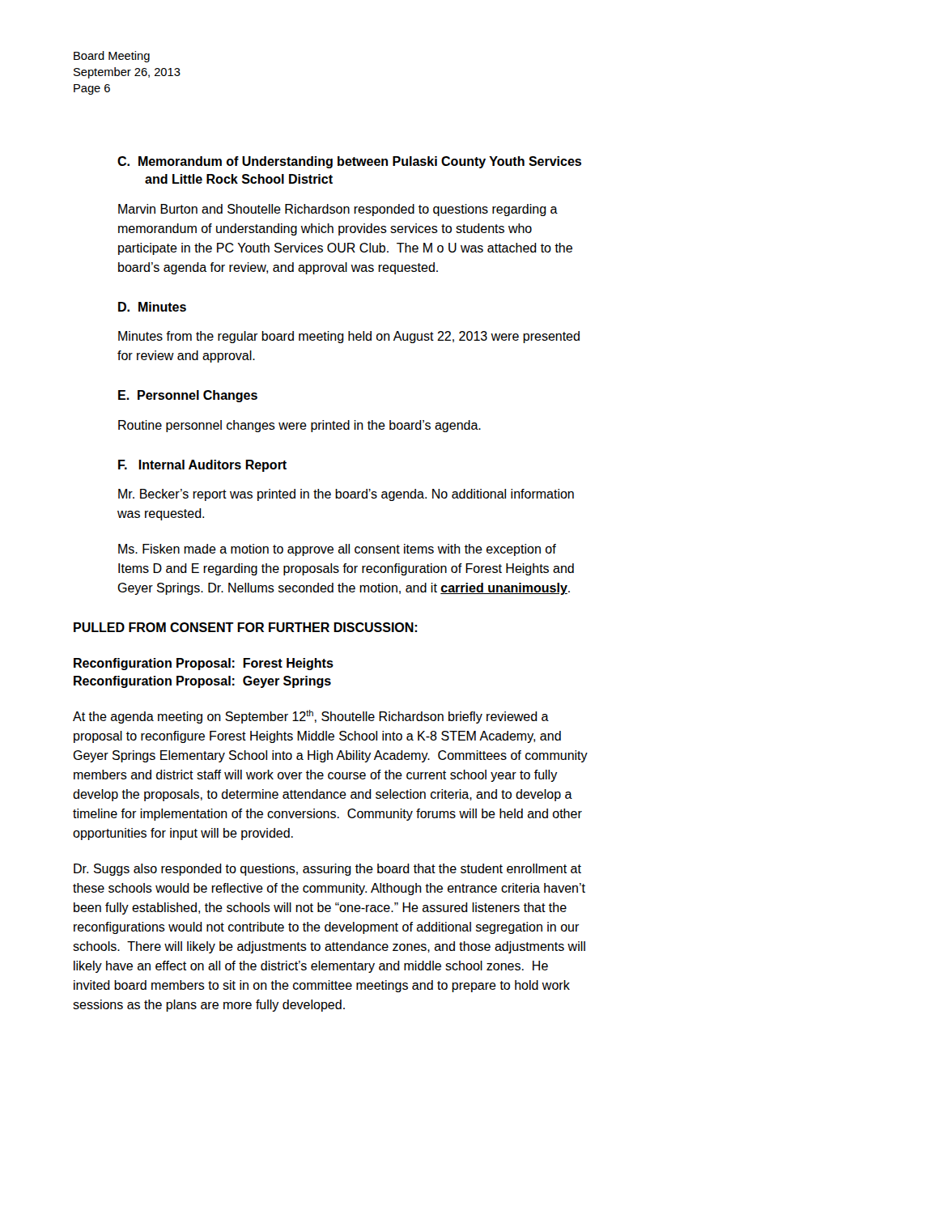Board Meeting
September 26, 2013
Page 6
C. Memorandum of Understanding between Pulaski County Youth Services and Little Rock School District
Marvin Burton and Shoutelle Richardson responded to questions regarding a memorandum of understanding which provides services to students who participate in the PC Youth Services OUR Club. The M o U was attached to the board’s agenda for review, and approval was requested.
D. Minutes
Minutes from the regular board meeting held on August 22, 2013 were presented for review and approval.
E. Personnel Changes
Routine personnel changes were printed in the board’s agenda.
F. Internal Auditors Report
Mr. Becker’s report was printed in the board’s agenda. No additional information was requested.
Ms. Fisken made a motion to approve all consent items with the exception of Items D and E regarding the proposals for reconfiguration of Forest Heights and Geyer Springs. Dr. Nellums seconded the motion, and it carried unanimously.
PULLED FROM CONSENT FOR FURTHER DISCUSSION:
Reconfiguration Proposal: Forest Heights
Reconfiguration Proposal: Geyer Springs
At the agenda meeting on September 12th, Shoutelle Richardson briefly reviewed a proposal to reconfigure Forest Heights Middle School into a K-8 STEM Academy, and Geyer Springs Elementary School into a High Ability Academy. Committees of community members and district staff will work over the course of the current school year to fully develop the proposals, to determine attendance and selection criteria, and to develop a timeline for implementation of the conversions. Community forums will be held and other opportunities for input will be provided.
Dr. Suggs also responded to questions, assuring the board that the student enrollment at these schools would be reflective of the community. Although the entrance criteria haven’t been fully established, the schools will not be “one-race.” He assured listeners that the reconfigurations would not contribute to the development of additional segregation in our schools. There will likely be adjustments to attendance zones, and those adjustments will likely have an effect on all of the district’s elementary and middle school zones. He invited board members to sit in on the committee meetings and to prepare to hold work sessions as the plans are more fully developed.